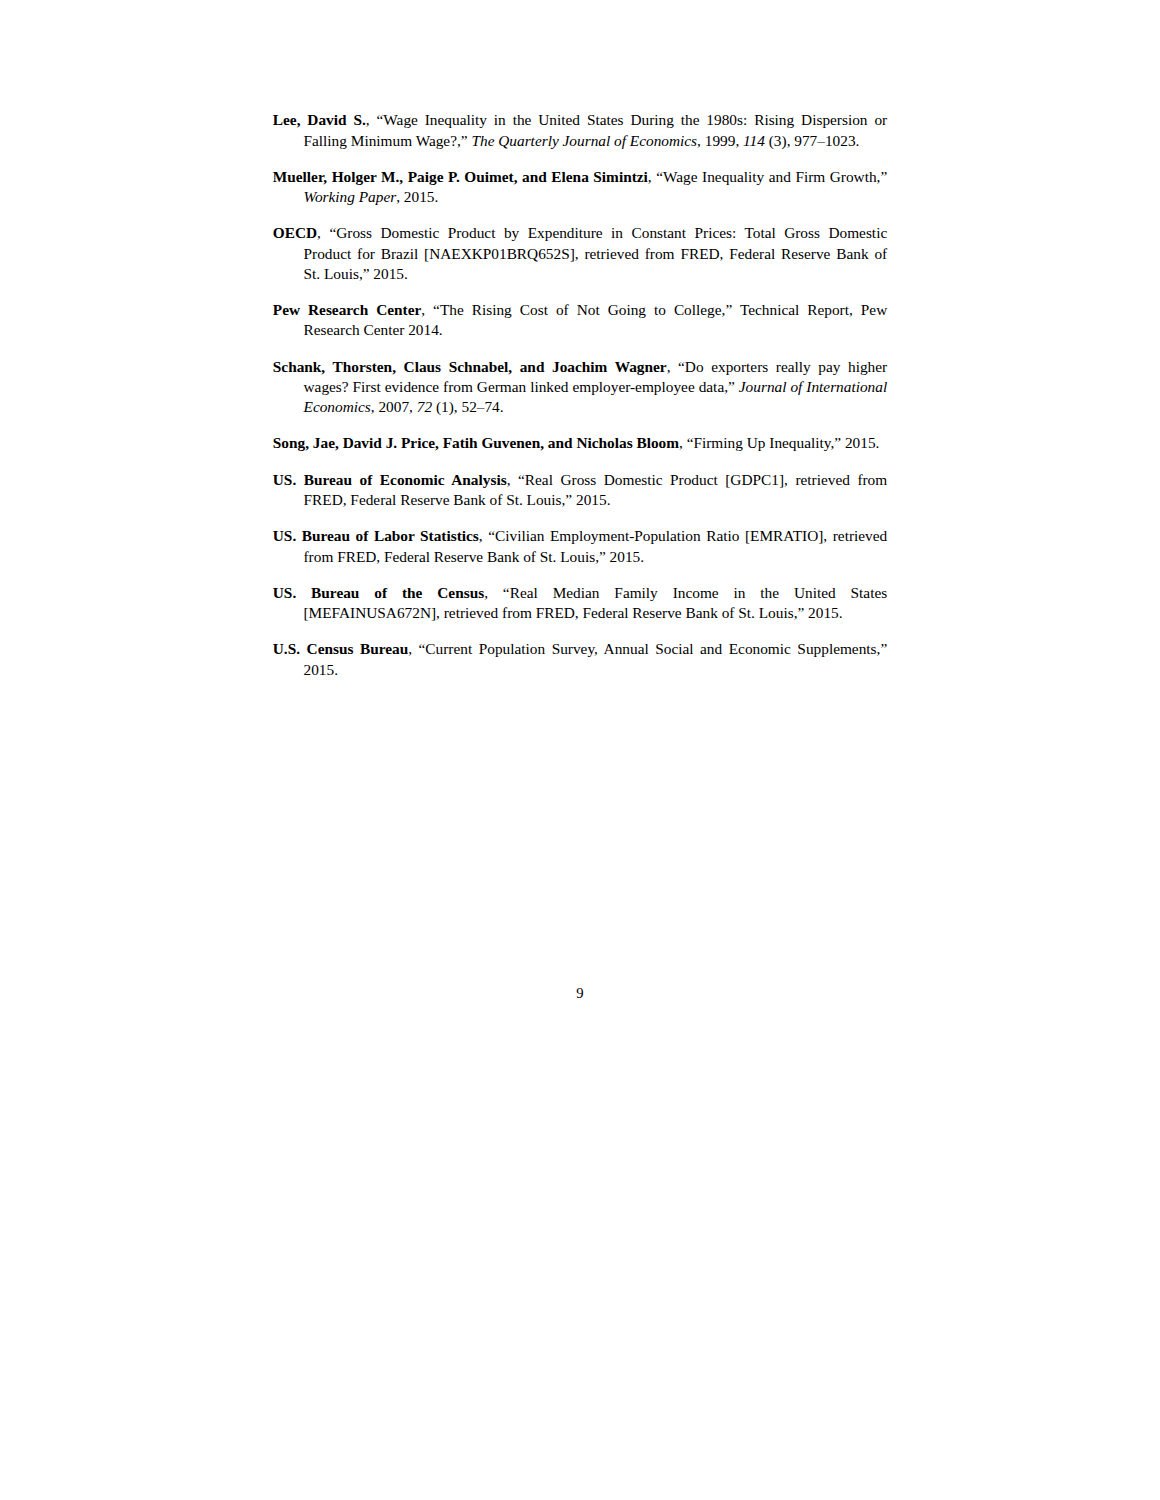Lee, David S., “Wage Inequality in the United States During the 1980s: Rising Dispersion or Falling Minimum Wage?,” The Quarterly Journal of Economics, 1999, 114 (3), 977–1023.
Mueller, Holger M., Paige P. Ouimet, and Elena Simintzi, “Wage Inequality and Firm Growth,” Working Paper, 2015.
OECD, “Gross Domestic Product by Expenditure in Constant Prices: Total Gross Domestic Product for Brazil [NAEXKP01BRQ652S], retrieved from FRED, Federal Reserve Bank of St. Louis,” 2015.
Pew Research Center, “The Rising Cost of Not Going to College,” Technical Report, Pew Research Center 2014.
Schank, Thorsten, Claus Schnabel, and Joachim Wagner, “Do exporters really pay higher wages? First evidence from German linked employer-employee data,” Journal of International Economics, 2007, 72 (1), 52–74.
Song, Jae, David J. Price, Fatih Guvenen, and Nicholas Bloom, “Firming Up Inequality,” 2015.
US. Bureau of Economic Analysis, “Real Gross Domestic Product [GDPC1], retrieved from FRED, Federal Reserve Bank of St. Louis,” 2015.
US. Bureau of Labor Statistics, “Civilian Employment-Population Ratio [EMRATIO], retrieved from FRED, Federal Reserve Bank of St. Louis,” 2015.
US. Bureau of the Census, “Real Median Family Income in the United States [MEFAINUSA672N], retrieved from FRED, Federal Reserve Bank of St. Louis,” 2015.
U.S. Census Bureau, “Current Population Survey, Annual Social and Economic Supplements,” 2015.
9